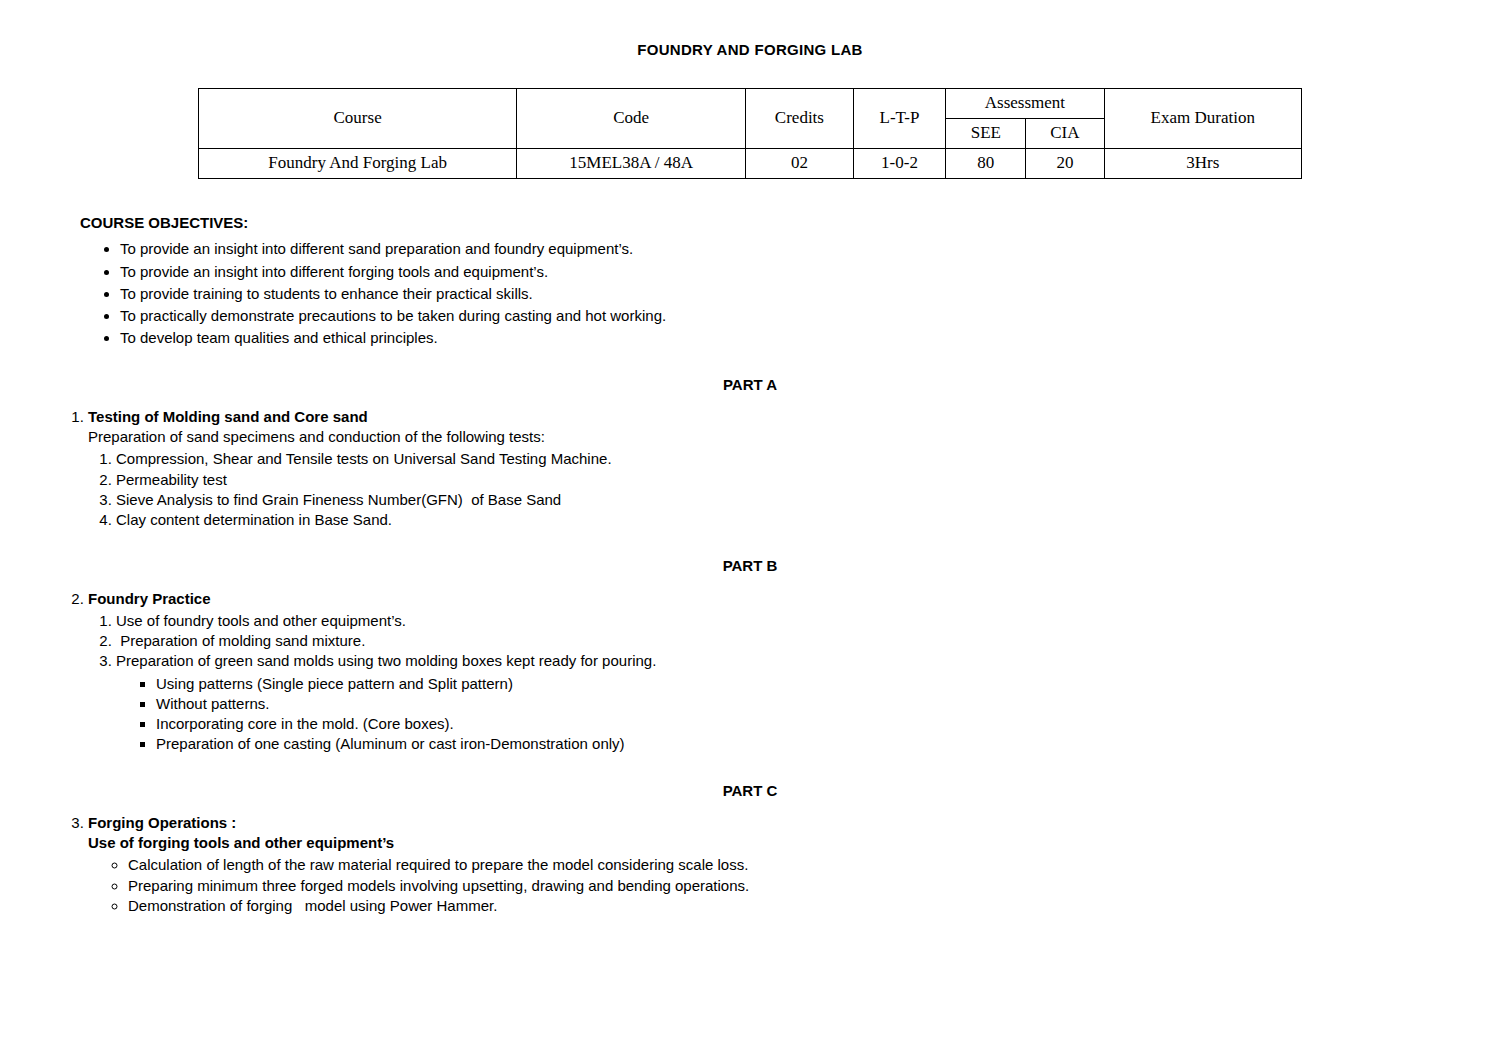FOUNDRY AND FORGING LAB
| Course | Code | Credits | L-T-P | Assessment | Exam Duration |
| --- | --- | --- | --- | --- | --- |
| SEE | CIA |
| Foundry And Forging Lab | 15MEL38A / 48A | 02 | 1-0-2 | 80 | 20 | 3Hrs |
COURSE OBJECTIVES:
To provide an insight into different sand preparation and foundry equipment’s.
To provide an insight into different forging tools and equipment’s.
To provide training to students to enhance their practical skills.
To practically demonstrate precautions to be taken during casting and hot working.
To develop team qualities and ethical principles.
PART A
Testing of Molding sand and Core sand
Preparation of sand specimens and conduction of the following tests:
Compression, Shear and Tensile tests on Universal Sand Testing Machine.
Permeability test
Sieve Analysis to find Grain Fineness Number(GFN) of Base Sand
Clay content determination in Base Sand.
PART B
Foundry Practice
Use of foundry tools and other equipment’s.
Preparation of molding sand mixture.
Preparation of green sand molds using two molding boxes kept ready for pouring.
Using patterns (Single piece pattern and Split pattern)
Without patterns.
Incorporating core in the mold. (Core boxes).
Preparation of one casting (Aluminum or cast iron-Demonstration only)
PART C
Forging Operations :
Use of forging tools and other equipment’s
Calculation of length of the raw material required to prepare the model considering scale loss.
Preparing minimum three forged models involving upsetting, drawing and bending operations.
Demonstration of forging model using Power Hammer.